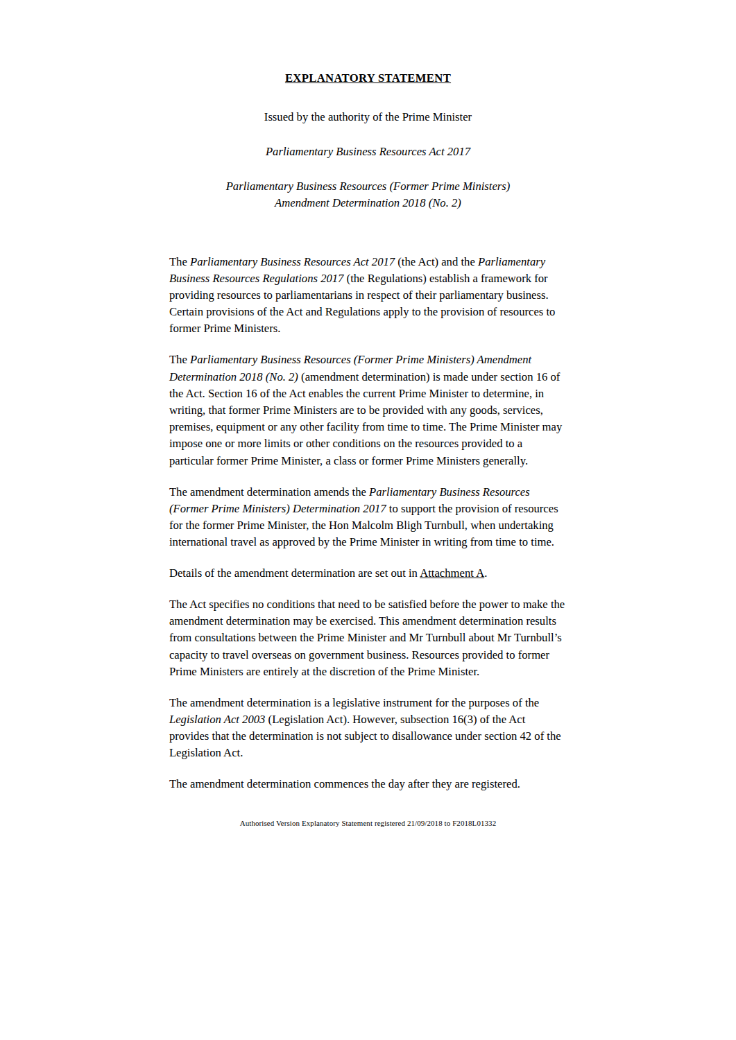EXPLANATORY STATEMENT
Issued by the authority of the Prime Minister
Parliamentary Business Resources Act 2017
Parliamentary Business Resources (Former Prime Ministers)
Amendment Determination 2018 (No. 2)
The Parliamentary Business Resources Act 2017 (the Act) and the Parliamentary Business Resources Regulations 2017 (the Regulations) establish a framework for providing resources to parliamentarians in respect of their parliamentary business. Certain provisions of the Act and Regulations apply to the provision of resources to former Prime Ministers.
The Parliamentary Business Resources (Former Prime Ministers) Amendment Determination 2018 (No. 2) (amendment determination) is made under section 16 of the Act. Section 16 of the Act enables the current Prime Minister to determine, in writing, that former Prime Ministers are to be provided with any goods, services, premises, equipment or any other facility from time to time. The Prime Minister may impose one or more limits or other conditions on the resources provided to a particular former Prime Minister, a class or former Prime Ministers generally.
The amendment determination amends the Parliamentary Business Resources (Former Prime Ministers) Determination 2017 to support the provision of resources for the former Prime Minister, the Hon Malcolm Bligh Turnbull, when undertaking international travel as approved by the Prime Minister in writing from time to time.
Details of the amendment determination are set out in Attachment A.
The Act specifies no conditions that need to be satisfied before the power to make the amendment determination may be exercised. This amendment determination results from consultations between the Prime Minister and Mr Turnbull about Mr Turnbull’s capacity to travel overseas on government business. Resources provided to former Prime Ministers are entirely at the discretion of the Prime Minister.
The amendment determination is a legislative instrument for the purposes of the Legislation Act 2003 (Legislation Act). However, subsection 16(3) of the Act provides that the determination is not subject to disallowance under section 42 of the Legislation Act.
The amendment determination commences the day after they are registered.
Authorised Version Explanatory Statement registered 21/09/2018 to F2018L01332